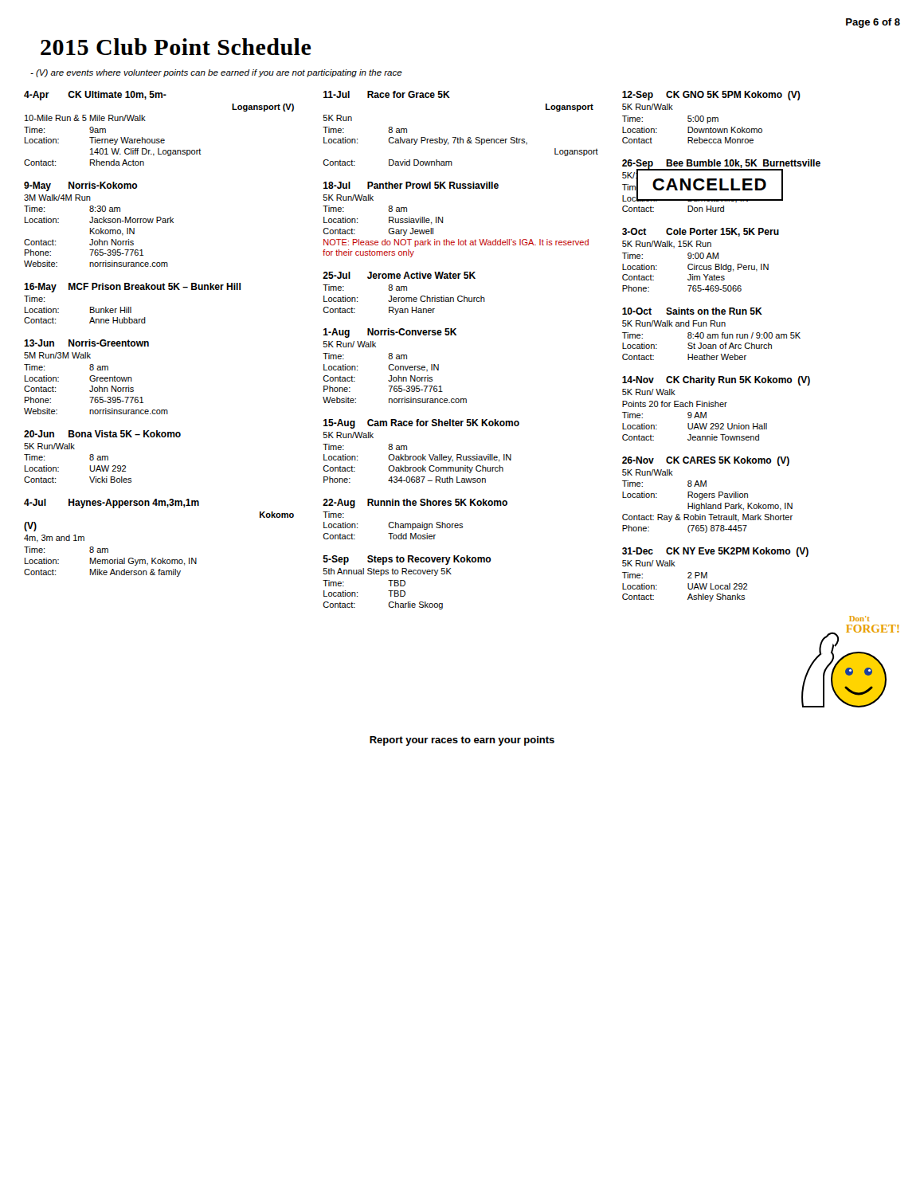Page 6 of 8
2015 Club Point Schedule
- (V) are events where volunteer points can be earned if you are not participating in the race
4-Apr CK Ultimate 10m, 5m-
Logansport (V)
10-Mile Run & 5 Mile Run/Walk
| Time: | 9am |
| Location: | Tierney Warehouse |
| | 1401 W. Cliff Dr., Logansport |
| Contact: | Rhenda Acton |
9-May Norris-Kokomo
3M Walk/4M Run
| Time: | 8:30 am |
| Location: | Jackson-Morrow Park |
| | Kokomo, IN |
| Contact: | John Norris |
| Phone: | 765-395-7761 |
| Website: | norrisinsurance.com |
16-May MCF Prison Breakout 5K – Bunker Hill
| Time: | |
| Location: | Bunker Hill |
| Contact: | Anne Hubbard |
13-Jun Norris-Greentown
5M Run/3M Walk
| Time: | 8 am |
| Location: | Greentown |
| Contact: | John Norris |
| Phone: | 765-395-7761 |
| Website: | norrisinsurance.com |
20-Jun Bona Vista 5K – Kokomo
5K Run/Walk
| Time: | 8 am |
| Location: | UAW 292 |
| Contact: | Vicki Boles |
4-Jul Haynes-Apperson 4m,3m,1m
Kokomo
(V)
4m, 3m and 1m
| Time: | 8 am |
| Location: | Memorial Gym, Kokomo, IN |
| Contact: | Mike Anderson & family |
11-Jul Race for Grace 5K
Logansport
5K Run
| Time: | 8 am |
| Location: | Calvary Presby, 7th & Spencer Strs, |
| | Logansport |
| Contact: | David Downham |
18-Jul Panther Prowl 5K Russiaville
5K Run/Walk
| Time: | 8 am |
| Location: | Russiaville, IN |
| Contact: | Gary Jewell |
NOTE: Please do NOT park in the lot at Waddell’s IGA. It is reserved for their customers only
25-Jul Jerome Active Water 5K
| Time: | 8 am |
| Location: | Jerome Christian Church |
| Contact: | Ryan Haner |
1-Aug Norris-Converse 5K
5K Run/ Walk
| Time: | 8 am |
| Location: | Converse, IN |
| Contact: | John Norris |
| Phone: | 765-395-7761 |
| Website: | norrisinsurance.com |
15-Aug Cam Race for Shelter 5K Kokomo
5K Run/Walk
| Time: | 8 am |
| Location: | Oakbrook Valley, Russiaville, IN |
| Contact: | Oakbrook Community Church |
| Phone: | 434-0687 – Ruth Lawson |
22-Aug Runnin the Shores 5K Kokomo
| Time: | |
| Location: | Champaign Shores |
| Contact: | Todd Mosier |
5-Sep Steps to Recovery Kokomo
5th Annual Steps to Recovery 5K
| Time: | TBD |
| Location: | TBD |
| Contact: | Charlie Skoog |
12-Sep CK GNO 5K 5PM Kokomo (V)
5K Run/Walk
| Time: | 5:00 pm |
| Location: | Downtown Kokomo |
| Contact | Rebecca Monroe |
26-Sep Bee Bumble 10k, 5K Burnettsville
CANCELLED
5K/10K
| Time: | 8 am |
| Location: | Burnettsville, IN |
| Contact: | Don Hurd |
3-Oct Cole Porter 15K, 5K Peru
5K Run/Walk, 15K Run
| Time: | 9:00 AM |
| Location: | Circus Bldg, Peru, IN |
| Contact: | Jim Yates |
| Phone: | 765-469-5066 |
10-Oct Saints on the Run 5K
5K Run/Walk and Fun Run
| Time: | 8:40 am fun run / 9:00 am 5K |
| Location: | St Joan of Arc Church |
| Contact: | Heather Weber |
14-Nov CK Charity Run 5K Kokomo (V)
5K Run/ Walk
Points 20 for Each Finisher
| Time: | 9 AM |
| Location: | UAW 292 Union Hall |
| Contact: | Jeannie Townsend |
26-Nov CK CARES 5K Kokomo (V)
5K Run/Walk
| Time: | 8 AM |
| Location: | Rogers Pavilion |
| | Highland Park, Kokomo, IN |
Contact: Ray & Robin Tetrault, Mark Shorter
| Phone: | (765) 878-4457 |
31-Dec CK NY Eve 5K2PM Kokomo (V)
5K Run/ Walk
| Time: | 2 PM |
| Location: | UAW Local 292 |
| Contact: | Ashley Shanks |
Don't FORGET!
Report your races to earn your points